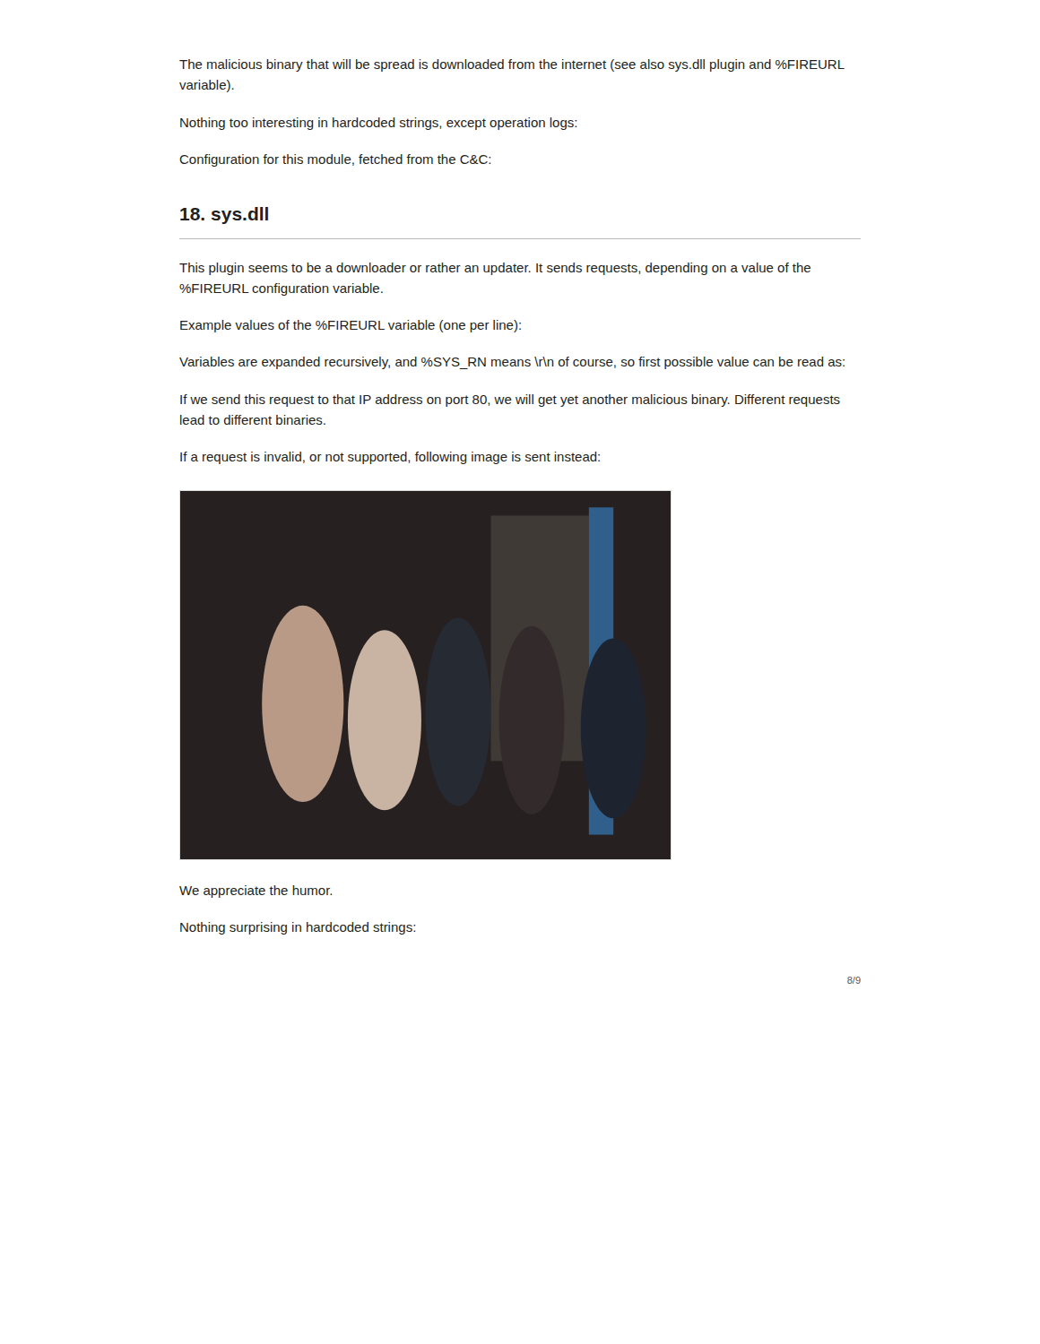The malicious binary that will be spread is downloaded from the internet (see also sys.dll plugin and %FIREURL variable).
Nothing too interesting in hardcoded strings, except operation logs:
Configuration for this module, fetched from the C&C:
18. sys.dll
This plugin seems to be a downloader or rather an updater. It sends requests, depending on a value of the %FIREURL configuration variable.
Example values of the %FIREURL variable (one per line):
Variables are expanded recursively, and %SYS_RN means \r\n of course, so first possible value can be read as:
If we send this request to that IP address on port 80, we will get yet another malicious binary. Different requests lead to different binaries.
If a request is invalid, or not supported, following image is sent instead:
We appreciate the humor.
Nothing surprising in hardcoded strings:
8/9